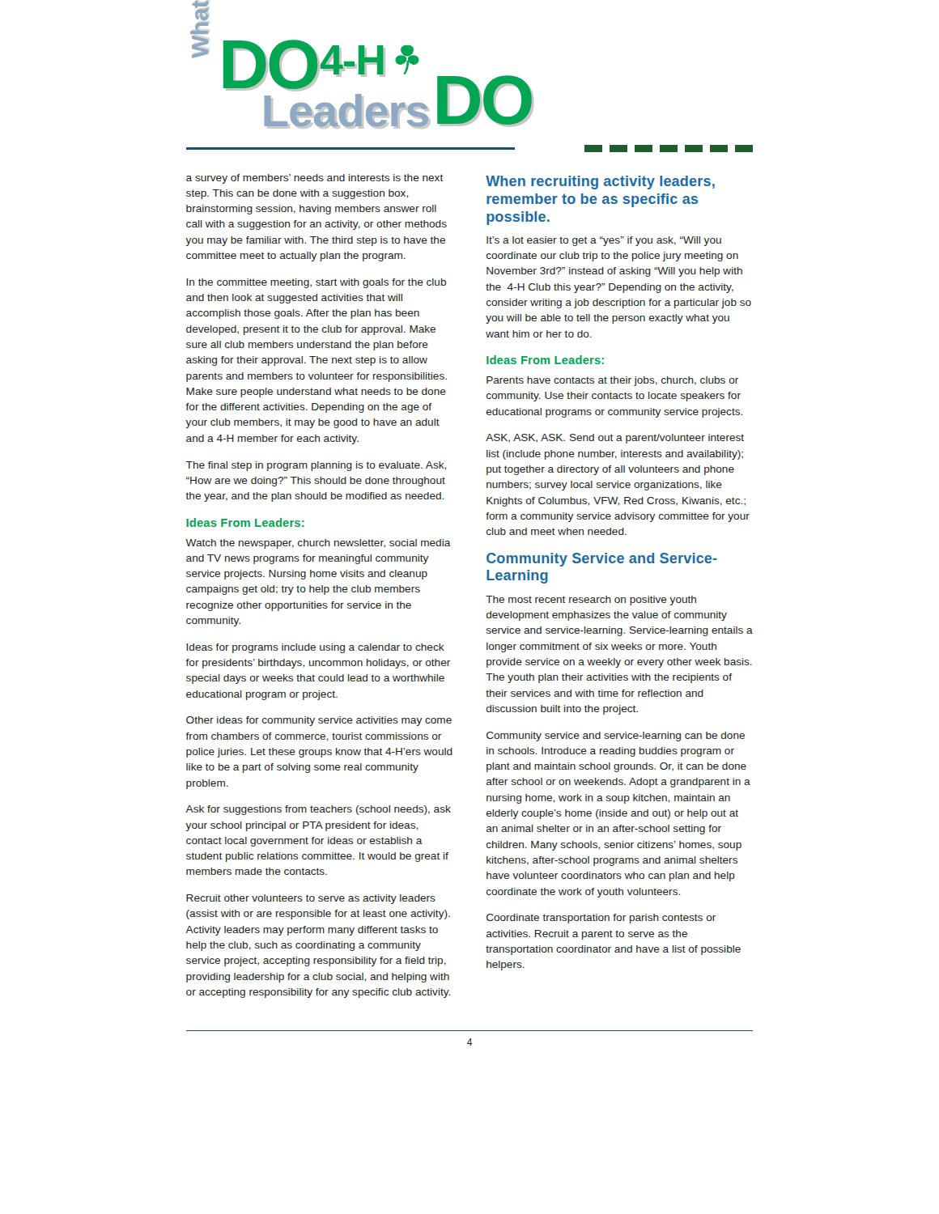What
DO 4-H
Leaders DO
a survey of members’ needs and interests is the next step. This can be done with a suggestion box, brainstorming session, having members answer roll call with a suggestion for an activity, or other methods you may be familiar with. The third step is to have the committee meet to actually plan the program.
In the committee meeting, start with goals for the club and then look at suggested activities that will accomplish those goals. After the plan has been developed, present it to the club for approval. Make sure all club members understand the plan before asking for their approval. The next step is to allow parents and members to volunteer for responsibilities. Make sure people understand what needs to be done for the different activities. Depending on the age of your club members, it may be good to have an adult and a 4-H member for each activity.
The final step in program planning is to evaluate. Ask, “How are we doing?” This should be done throughout the year, and the plan should be modified as needed.
Ideas From Leaders:
Watch the newspaper, church newsletter, social media and TV news programs for meaningful community service projects. Nursing home visits and cleanup campaigns get old; try to help the club members recognize other opportunities for service in the community.
Ideas for programs include using a calendar to check for presidents’ birthdays, uncommon holidays, or other special days or weeks that could lead to a worthwhile educational program or project.
Other ideas for community service activities may come from chambers of commerce, tourist commissions or police juries. Let these groups know that 4-H’ers would like to be a part of solving some real community problem.
Ask for suggestions from teachers (school needs), ask your school principal or PTA president for ideas, contact local government for ideas or establish a student public relations committee. It would be great if members made the contacts.
Recruit other volunteers to serve as activity leaders (assist with or are responsible for at least one activity). Activity leaders may perform many different tasks to help the club, such as coordinating a community service project, accepting responsibility for a field trip, providing leadership for a club social, and helping with or accepting responsibility for any specific club activity.
When recruiting activity leaders, remember to be as specific as possible.
It’s a lot easier to get a “yes” if you ask, “Will you coordinate our club trip to the police jury meeting on November 3rd?” instead of asking “Will you help with the 4-H Club this year?” Depending on the activity, consider writing a job description for a particular job so you will be able to tell the person exactly what you want him or her to do.
Ideas From Leaders:
Parents have contacts at their jobs, church, clubs or community. Use their contacts to locate speakers for educational programs or community service projects.
ASK, ASK, ASK. Send out a parent/volunteer interest list (include phone number, interests and availability); put together a directory of all volunteers and phone numbers; survey local service organizations, like Knights of Columbus, VFW, Red Cross, Kiwanis, etc.; form a community service advisory committee for your club and meet when needed.
Community Service and Service-Learning
The most recent research on positive youth development emphasizes the value of community service and service-learning. Service-learning entails a longer commitment of six weeks or more. Youth provide service on a weekly or every other week basis. The youth plan their activities with the recipients of their services and with time for reflection and discussion built into the project.
Community service and service-learning can be done in schools. Introduce a reading buddies program or plant and maintain school grounds. Or, it can be done after school or on weekends. Adopt a grandparent in a nursing home, work in a soup kitchen, maintain an elderly couple’s home (inside and out) or help out at an animal shelter or in an after-school setting for children. Many schools, senior citizens’ homes, soup kitchens, after-school programs and animal shelters have volunteer coordinators who can plan and help coordinate the work of youth volunteers.
Coordinate transportation for parish contests or activities. Recruit a parent to serve as the transportation coordinator and have a list of possible helpers.
4